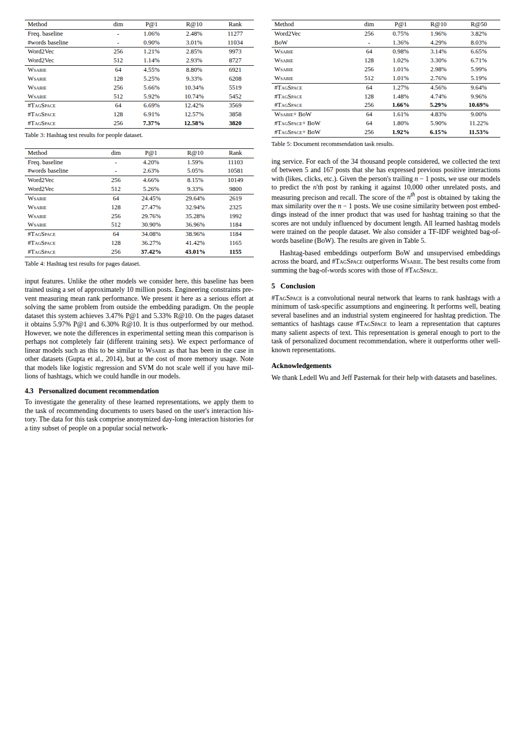| Method | dim | P@1 | R@10 | Rank |
| --- | --- | --- | --- | --- |
| Freq. baseline | - | 1.06% | 2.48% | 11277 |
| #words baseline | - | 0.90% | 3.01% | 11034 |
| Word2Vec | 256 | 1.21% | 2.85% | 9973 |
| Word2Vec | 512 | 1.14% | 2.93% | 8727 |
| Wsabie | 64 | 4.55% | 8.80% | 6921 |
| Wsabie | 128 | 5.25% | 9.33% | 6208 |
| Wsabie | 256 | 5.66% | 10.34% | 5519 |
| Wsabie | 512 | 5.92% | 10.74% | 5452 |
| # TagSpace | 64 | 6.69% | 12.42% | 3569 |
| # TagSpace | 128 | 6.91% | 12.57% | 3858 |
| # TagSpace | 256 | 7.37% | 12.58% | 3820 |
Table 3: Hashtag test results for people dataset.
| Method | dim | P@1 | R@10 | Rank |
| --- | --- | --- | --- | --- |
| Freq. baseline | - | 4.20% | 1.59% | 11103 |
| #words baseline | - | 2.63% | 5.05% | 10581 |
| Word2Vec | 256 | 4.66% | 8.15% | 10149 |
| Word2Vec | 512 | 5.26% | 9.33% | 9800 |
| Wsabie | 64 | 24.45% | 29.64% | 2619 |
| Wsabie | 128 | 27.47% | 32.94% | 2325 |
| Wsabie | 256 | 29.76% | 35.28% | 1992 |
| Wsabie | 512 | 30.90% | 36.96% | 1184 |
| # TagSpace | 64 | 34.08% | 38.96% | 1184 |
| # TagSpace | 128 | 36.27% | 41.42% | 1165 |
| # TagSpace | 256 | 37.42% | 43.01% | 1155 |
Table 4: Hashtag test results for pages dataset.
input features. Unlike the other models we consider here, this baseline has been trained using a set of approximately 10 million posts. Engineering constraints prevent measuring mean rank performance. We present it here as a serious effort at solving the same problem from outside the embedding paradigm. On the people dataset this system achieves 3.47% P@1 and 5.33% R@10. On the pages dataset it obtains 5.97% P@1 and 6.30% R@10. It is thus outperformed by our method. However, we note the differences in experimental setting mean this comparison is perhaps not completely fair (different training sets). We expect performance of linear models such as this to be similar to Wsabie as that has been in the case in other datasets (Gupta et al., 2014), but at the cost of more memory usage. Note that models like logistic regression and SVM do not scale well if you have millions of hashtags, which we could handle in our models.
4.3 Personalized document recommendation
To investigate the generality of these learned representations, we apply them to the task of recommending documents to users based on the user's interaction history. The data for this task comprise anonymized day-long interaction histories for a tiny subset of people on a popular social network-
| Method | dim | P@1 | R@10 | R@50 |
| --- | --- | --- | --- | --- |
| Word2Vec | 256 | 0.75% | 1.96% | 3.82% |
| BoW | - | 1.36% | 4.29% | 8.03% |
| Wsabie | 64 | 0.98% | 3.14% | 6.65% |
| Wsabie | 128 | 1.02% | 3.30% | 6.71% |
| Wsabie | 256 | 1.01% | 2.98% | 5.99% |
| Wsabie | 512 | 1.01% | 2.76% | 5.19% |
| # TagSpace | 64 | 1.27% | 4.56% | 9.64% |
| # TagSpace | 128 | 1.48% | 4.74% | 9.96% |
| # TagSpace | 256 | 1.66% | 5.29% | 10.69% |
| Wsabie + BoW | 64 | 1.61% | 4.83% | 9.00% |
| # TagSpace + BoW | 64 | 1.80% | 5.90% | 11.22% |
| # TagSpace + BoW | 256 | 1.92% | 6.15% | 11.53% |
Table 5: Document recommendation task results.
ing service. For each of the 34 thousand people considered, we collected the text of between 5 and 167 posts that she has expressed previous positive interactions with (likes, clicks, etc.). Given the person's trailing n − 1 posts, we use our models to predict the n'th post by ranking it against 10,000 other unrelated posts, and measuring precison and recall. The score of the nth post is obtained by taking the max similarity over the n − 1 posts. We use cosine similarity between post embeddings instead of the inner product that was used for hashtag training so that the scores are not unduly influenced by document length. All learned hashtag models were trained on the people dataset. We also consider a TF-IDF weighted bag-of-words baseline (BoW). The results are given in Table 5.
Hashtag-based embeddings outperform BoW and unsupervised embeddings across the board, and #TagSpace outperforms Wsabie. The best results come from summing the bag-of-words scores with those of #TagSpace.
5 Conclusion
#TagSpace is a convolutional neural network that learns to rank hashtags with a minimum of task-specific assumptions and engineering. It performs well, beating several baselines and an industrial system engineered for hashtag prediction. The semantics of hashtags cause #TagSpace to learn a representation that captures many salient aspects of text. This representation is general enough to port to the task of personalized document recommendation, where it outperforms other well-known representations.
Acknowledgements
We thank Ledell Wu and Jeff Pasternak for their help with datasets and baselines.